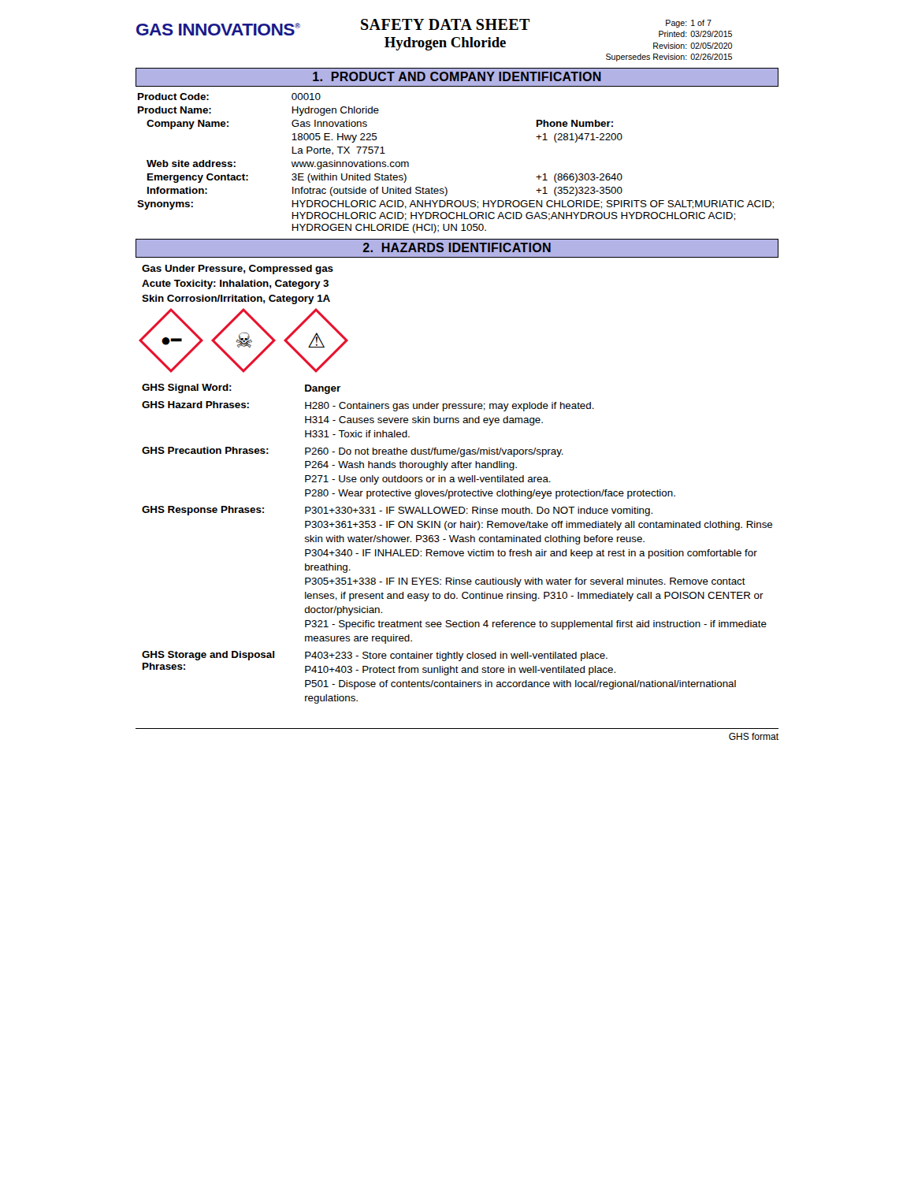GAS INNOVATIONS®
SAFETY DATA SHEET
Hydrogen Chloride
Page: 1 of 7
Printed: 03/29/2015
Revision: 02/05/2020
Supersedes Revision: 02/26/2015
1. PRODUCT AND COMPANY IDENTIFICATION
| Product Code: | 00010 | | |
| Product Name: | Hydrogen Chloride | | |
| Company Name: | Gas Innovations | Phone Number: | |
| | 18005 E. Hwy 225 | +1 (281)471-2200 |
| | La Porte, TX 77571 | | |
| Web site address: | www.gasinnovations.com | | |
| Emergency Contact: | 3E (within United States) | +1 (866)303-2640 |
| Information: | Infotrac (outside of United States) | +1 (352)323-3500 |
| Synonyms: | HYDROCHLORIC ACID, ANHYDROUS; HYDROGEN CHLORIDE; SPIRITS OF SALT;MURIATIC ACID; HYDROCHLORIC ACID; HYDROCHLORIC ACID GAS;ANHYDROUS HYDROCHLORIC ACID; HYDROGEN CHLORIDE (HCl); UN 1050. |
2. HAZARDS IDENTIFICATION
Gas Under Pressure, Compressed gas
Acute Toxicity: Inhalation, Category 3
Skin Corrosion/Irritation, Category 1A
●━
☠
⚠
| GHS Signal Word: | Danger |
| GHS Hazard Phrases: | H280 - Containers gas under pressure; may explode if heated. H314 - Causes severe skin burns and eye damage. H331 - Toxic if inhaled. |
| GHS Precaution Phrases: | P260 - Do not breathe dust/fume/gas/mist/vapors/spray. P264 - Wash hands thoroughly after handling. P271 - Use only outdoors or in a well-ventilated area. P280 - Wear protective gloves/protective clothing/eye protection/face protection. |
| GHS Response Phrases: | P301+330+331 - IF SWALLOWED: Rinse mouth. Do NOT induce vomiting. P303+361+353 - IF ON SKIN (or hair): Remove/take off immediately all contaminated clothing. Rinse skin with water/shower. P363 - Wash contaminated clothing before reuse. P304+340 - IF INHALED: Remove victim to fresh air and keep at rest in a position comfortable for breathing. P305+351+338 - IF IN EYES: Rinse cautiously with water for several minutes. Remove contact lenses, if present and easy to do. Continue rinsing. P310 - Immediately call a POISON CENTER or doctor/physician. P321 - Specific treatment see Section 4 reference to supplemental first aid instruction - if immediate measures are required. |
| GHS Storage and Disposal Phrases: | P403+233 - Store container tightly closed in well-ventilated place. P410+403 - Protect from sunlight and store in well-ventilated place. P501 - Dispose of contents/containers in accordance with local/regional/national/international regulations. |
GHS format